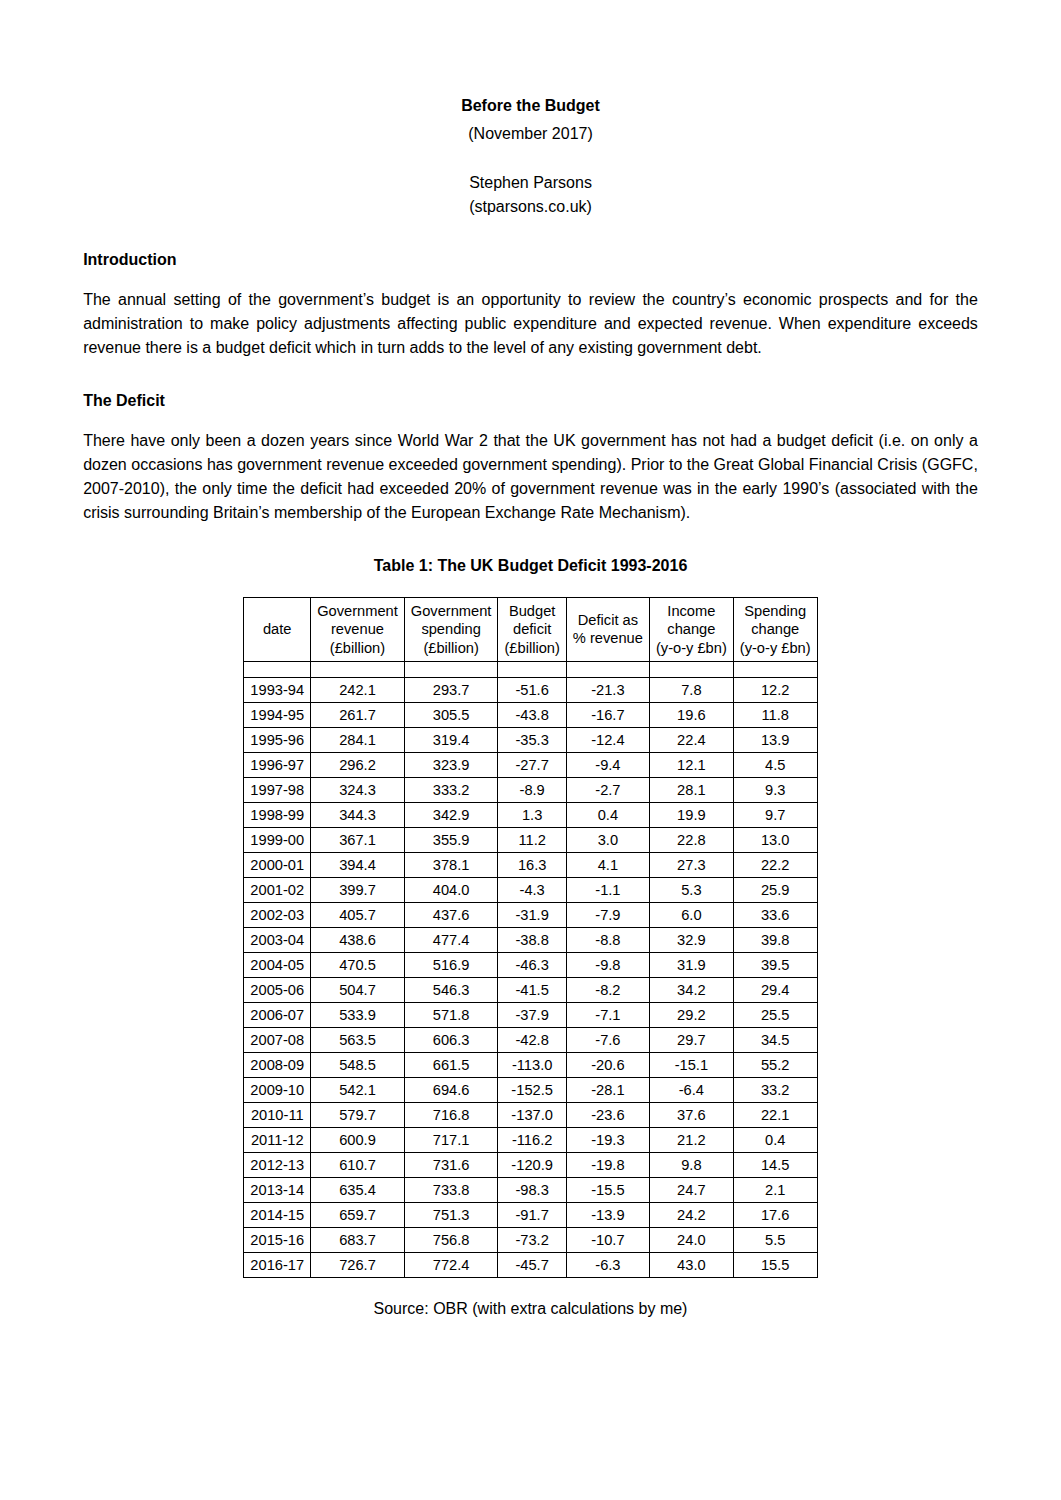Before the Budget
(November 2017)
Stephen Parsons(stparsons.co.uk)
Introduction
The annual setting of the government’s budget is an opportunity to review the country’s economic prospects and for the administration to make policy adjustments affecting public expenditure and expected revenue. When expenditure exceeds revenue there is a budget deficit which in turn adds to the level of any existing government debt.
The Deficit
There have only been a dozen years since World War 2 that the UK government has not had a budget deficit (i.e. on only a dozen occasions has government revenue exceeded government spending). Prior to the Great Global Financial Crisis (GGFC, 2007-2010), the only time the deficit had exceeded 20% of government revenue was in the early 1990’s (associated with the crisis surrounding Britain’s membership of the European Exchange Rate Mechanism).
Table 1: The UK Budget Deficit 1993-2016
| date | Government revenue (£billion) | Government spending (£billion) | Budget deficit (£billion) | Deficit as % revenue | Income change (y-o-y £bn) | Spending change (y-o-y £bn) |
| --- | --- | --- | --- | --- | --- | --- |
| 1993-94 | 242.1 | 293.7 | -51.6 | -21.3 | 7.8 | 12.2 |
| 1994-95 | 261.7 | 305.5 | -43.8 | -16.7 | 19.6 | 11.8 |
| 1995-96 | 284.1 | 319.4 | -35.3 | -12.4 | 22.4 | 13.9 |
| 1996-97 | 296.2 | 323.9 | -27.7 | -9.4 | 12.1 | 4.5 |
| 1997-98 | 324.3 | 333.2 | -8.9 | -2.7 | 28.1 | 9.3 |
| 1998-99 | 344.3 | 342.9 | 1.3 | 0.4 | 19.9 | 9.7 |
| 1999-00 | 367.1 | 355.9 | 11.2 | 3.0 | 22.8 | 13.0 |
| 2000-01 | 394.4 | 378.1 | 16.3 | 4.1 | 27.3 | 22.2 |
| 2001-02 | 399.7 | 404.0 | -4.3 | -1.1 | 5.3 | 25.9 |
| 2002-03 | 405.7 | 437.6 | -31.9 | -7.9 | 6.0 | 33.6 |
| 2003-04 | 438.6 | 477.4 | -38.8 | -8.8 | 32.9 | 39.8 |
| 2004-05 | 470.5 | 516.9 | -46.3 | -9.8 | 31.9 | 39.5 |
| 2005-06 | 504.7 | 546.3 | -41.5 | -8.2 | 34.2 | 29.4 |
| 2006-07 | 533.9 | 571.8 | -37.9 | -7.1 | 29.2 | 25.5 |
| 2007-08 | 563.5 | 606.3 | -42.8 | -7.6 | 29.7 | 34.5 |
| 2008-09 | 548.5 | 661.5 | -113.0 | -20.6 | -15.1 | 55.2 |
| 2009-10 | 542.1 | 694.6 | -152.5 | -28.1 | -6.4 | 33.2 |
| 2010-11 | 579.7 | 716.8 | -137.0 | -23.6 | 37.6 | 22.1 |
| 2011-12 | 600.9 | 717.1 | -116.2 | -19.3 | 21.2 | 0.4 |
| 2012-13 | 610.7 | 731.6 | -120.9 | -19.8 | 9.8 | 14.5 |
| 2013-14 | 635.4 | 733.8 | -98.3 | -15.5 | 24.7 | 2.1 |
| 2014-15 | 659.7 | 751.3 | -91.7 | -13.9 | 24.2 | 17.6 |
| 2015-16 | 683.7 | 756.8 | -73.2 | -10.7 | 24.0 | 5.5 |
| 2016-17 | 726.7 | 772.4 | -45.7 | -6.3 | 43.0 | 15.5 |
Source: OBR (with extra calculations by me)